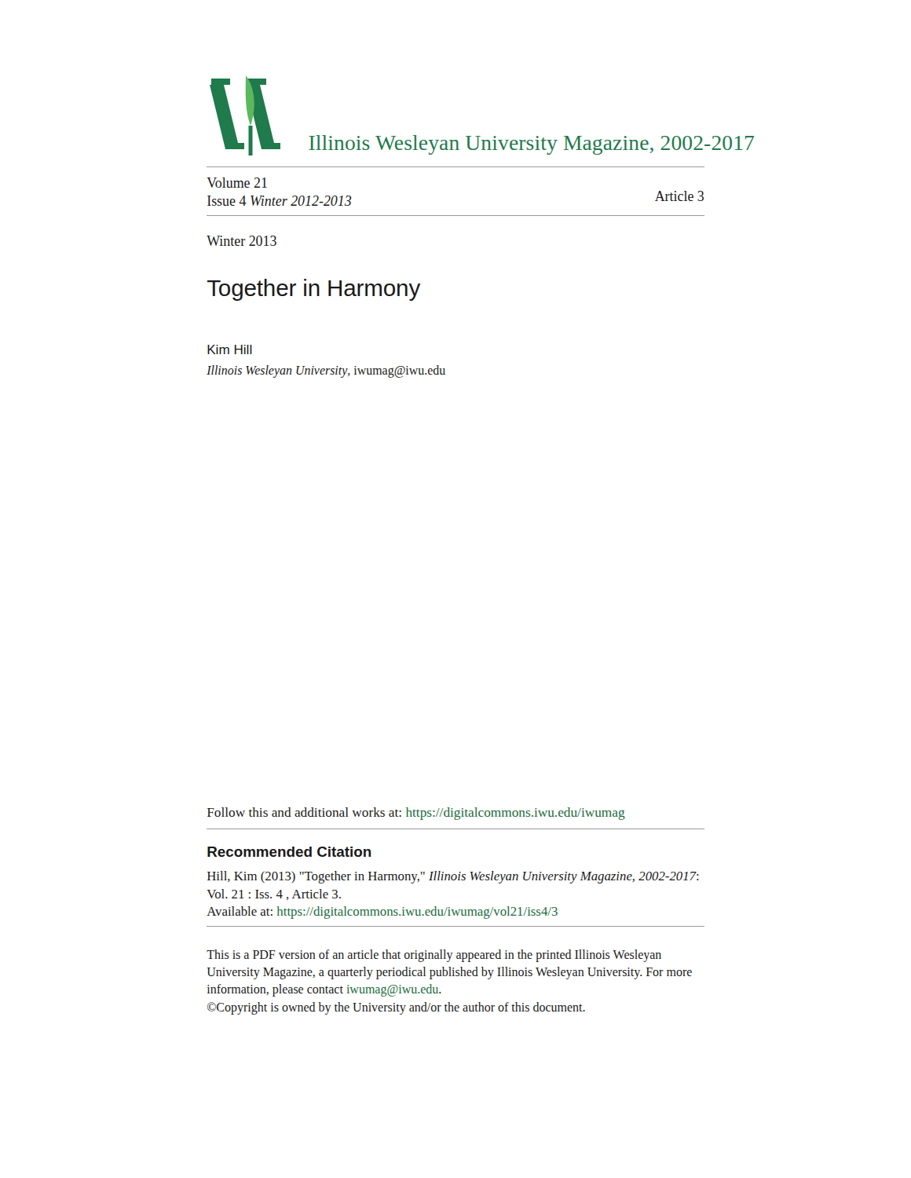Illinois Wesleyan University Magazine, 2002-2017
Volume 21 Issue 4 Winter 2012-2013
Article 3
Winter 2013
Together in Harmony
Kim Hill Illinois Wesleyan University, iwumag@iwu.edu
Follow this and additional works at: https://digitalcommons.iwu.edu/iwumag
Recommended Citation
Hill, Kim (2013) "Together in Harmony," Illinois Wesleyan University Magazine, 2002-2017:
Vol. 21 : Iss. 4 , Article 3.
Available at: https://digitalcommons.iwu.edu/iwumag/vol21/iss4/3
This is a PDF version of an article that originally appeared in the printed Illinois Wesleyan University Magazine, a quarterly periodical published by Illinois Wesleyan University. For more information, please contact iwumag@iwu.edu.
©Copyright is owned by the University and/or the author of this document.